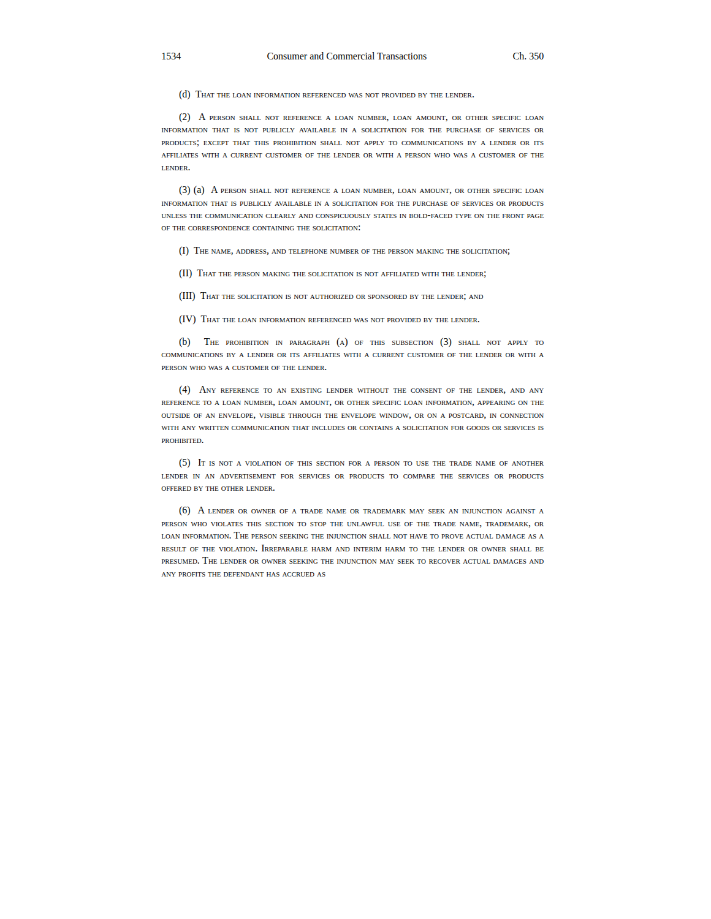1534
Consumer and Commercial Transactions
Ch. 350
(d) That the loan information referenced was not provided by the lender.
(2) A person shall not reference a loan number, loan amount, or other specific loan information that is not publicly available in a solicitation for the purchase of services or products; except that this prohibition shall not apply to communications by a lender or its affiliates with a current customer of the lender or with a person who was a customer of the lender.
(3) (a) A person shall not reference a loan number, loan amount, or other specific loan information that is publicly available in a solicitation for the purchase of services or products unless the communication clearly and conspicuously states in bold-faced type on the front page of the correspondence containing the solicitation:
(I) The name, address, and telephone number of the person making the solicitation;
(II) That the person making the solicitation is not affiliated with the lender;
(III) That the solicitation is not authorized or sponsored by the lender; and
(IV) That the loan information referenced was not provided by the lender.
(b) The prohibition in paragraph (a) of this subsection (3) shall not apply to communications by a lender or its affiliates with a current customer of the lender or with a person who was a customer of the lender.
(4) Any reference to an existing lender without the consent of the lender, and any reference to a loan number, loan amount, or other specific loan information, appearing on the outside of an envelope, visible through the envelope window, or on a postcard, in connection with any written communication that includes or contains a solicitation for goods or services is prohibited.
(5) It is not a violation of this section for a person to use the trade name of another lender in an advertisement for services or products to compare the services or products offered by the other lender.
(6) A lender or owner of a trade name or trademark may seek an injunction against a person who violates this section to stop the unlawful use of the trade name, trademark, or loan information. The person seeking the injunction shall not have to prove actual damage as a result of the violation. Irreparable harm and interim harm to the lender or owner shall be presumed. The lender or owner seeking the injunction may seek to recover actual damages and any profits the defendant has accrued as